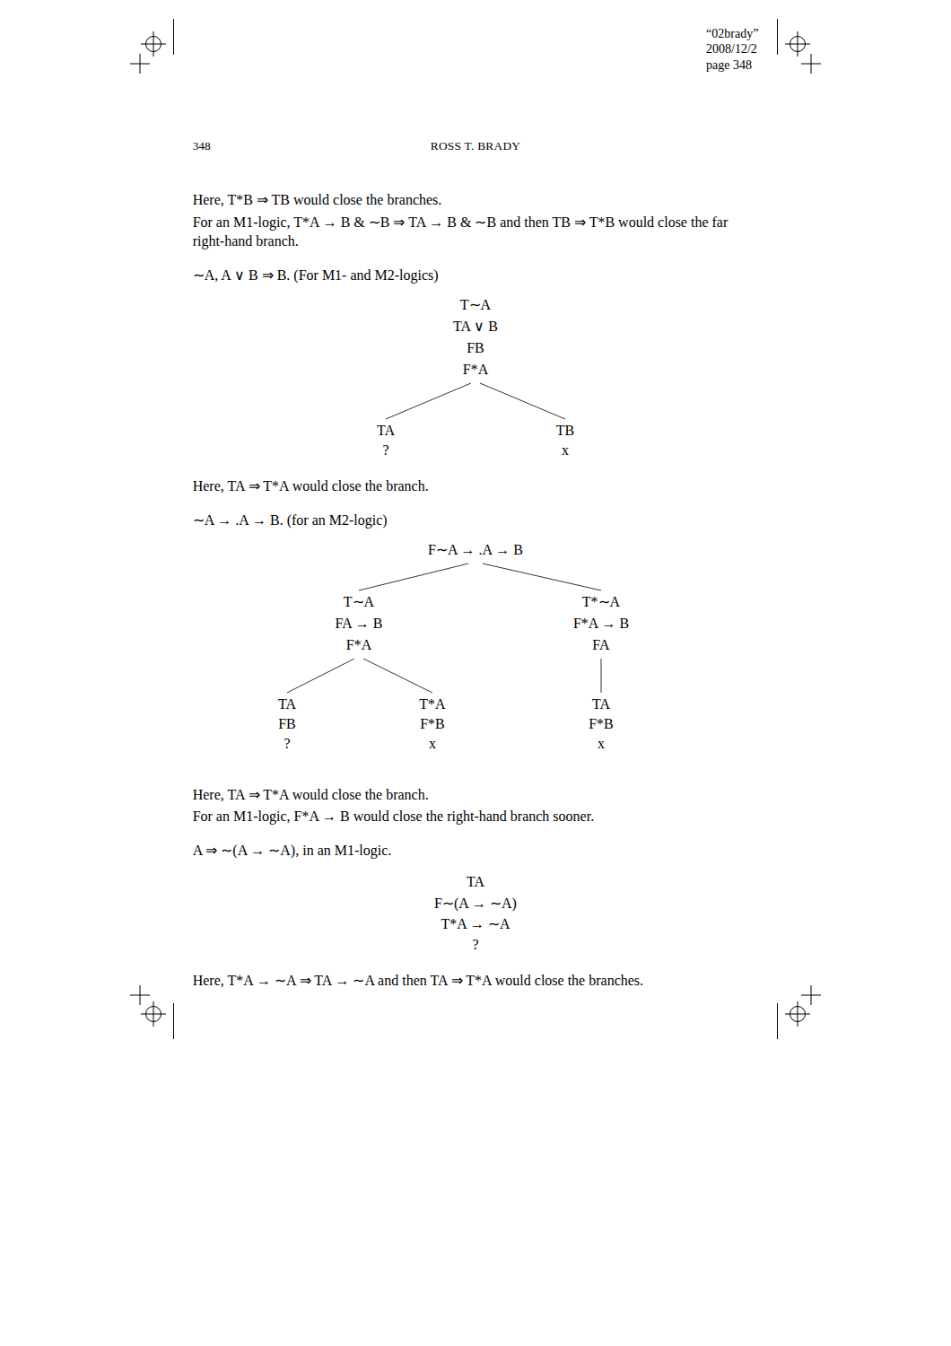“02brady”
2008/12/2
page 348
348 ROSS T. BRADY
Here, T*B ⇒ TB would close the branches.
For an M1-logic, T*A → B & ∼B ⇒ TA → B & ∼B and then TB ⇒ T*B would close the far right-hand branch.
∼A, A ∨ B ⇒ B. (For M1- and M2-logics)
T∼A TA ∨ B FB F*A TA ? TB x
Here, TA ⇒ T*A would close the branch.
∼A → .A → B. (for an M2-logic)
F∼A → .A → B T∼A FA → B F*A T*∼A F*A → B FA TA FB ? T*A F*B x TA F*B x
Here, TA ⇒ T*A would close the branch.
For an M1-logic, F*A → B would close the right-hand branch sooner.
A ⇒ ∼(A → ∼A), in an M1-logic.
TA
F∼(A → ∼A)
T*A → ∼A
?
Here, T*A → ∼A ⇒ TA → ∼A and then TA ⇒ T*A would close the branches.